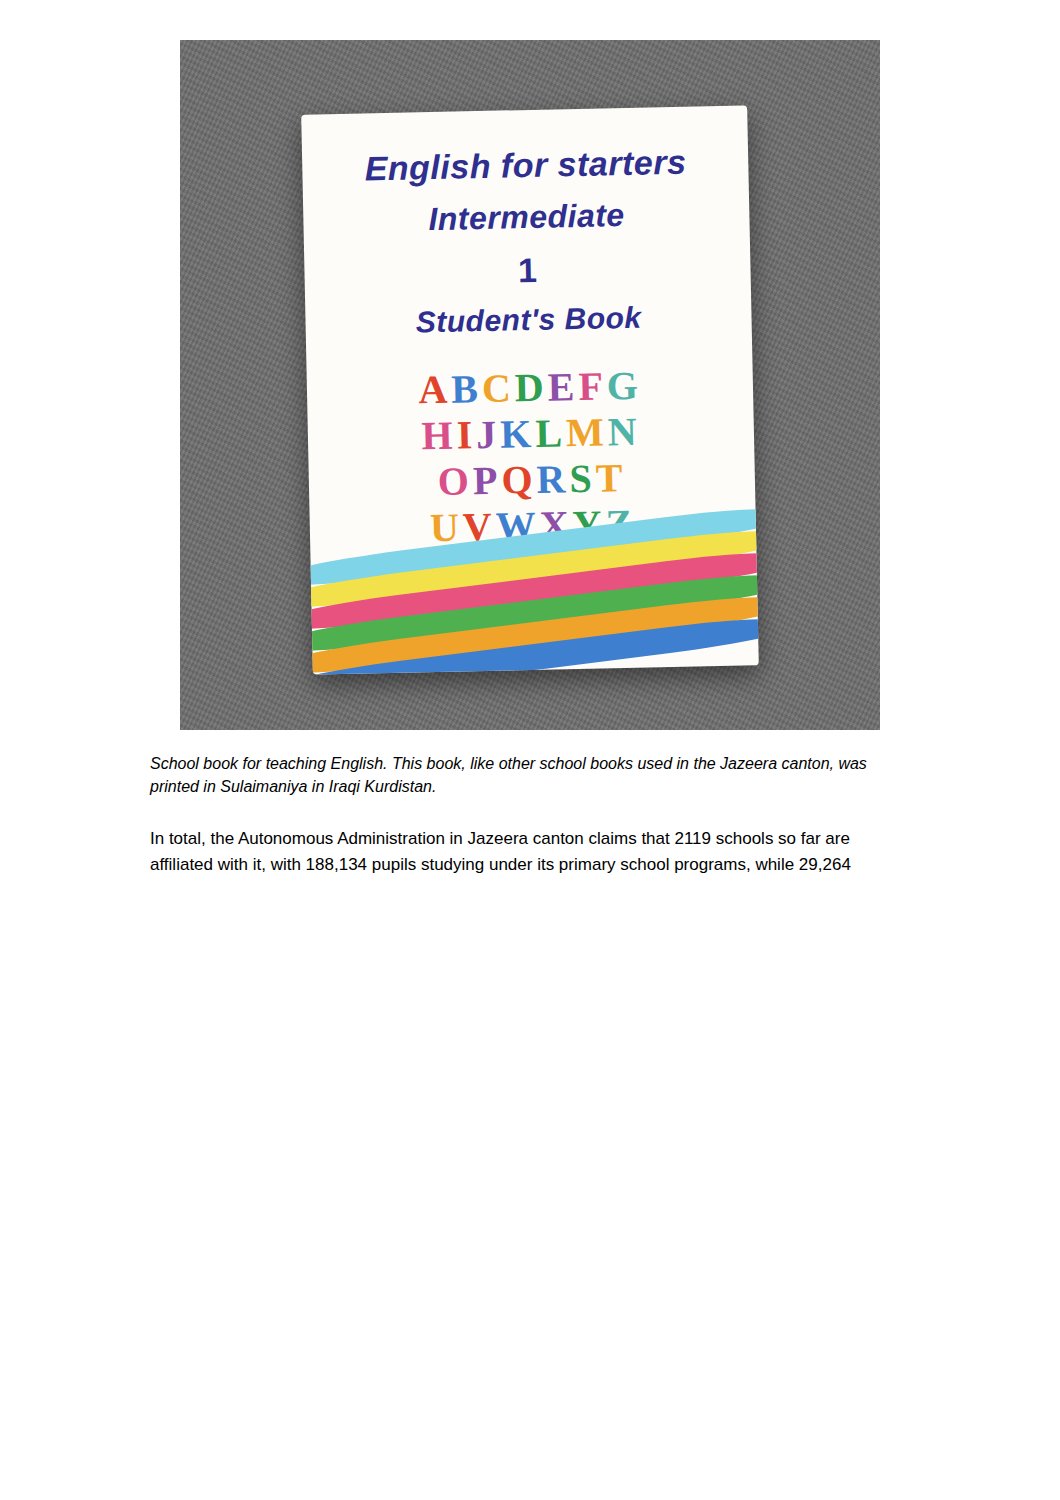English for starters
Intermediate
1
Student's Book
ABCDEFG
HIJKLMN
OPQRST
UVWXYZ
School book for teaching English. This book, like other school books used in the Jazeera canton, was printed in Sulaimaniya in Iraqi Kurdistan.
In total, the Autonomous Administration in Jazeera canton claims that 2119 schools so far are affiliated with it, with 188,134 pupils studying under its primary school programs, while 29,264